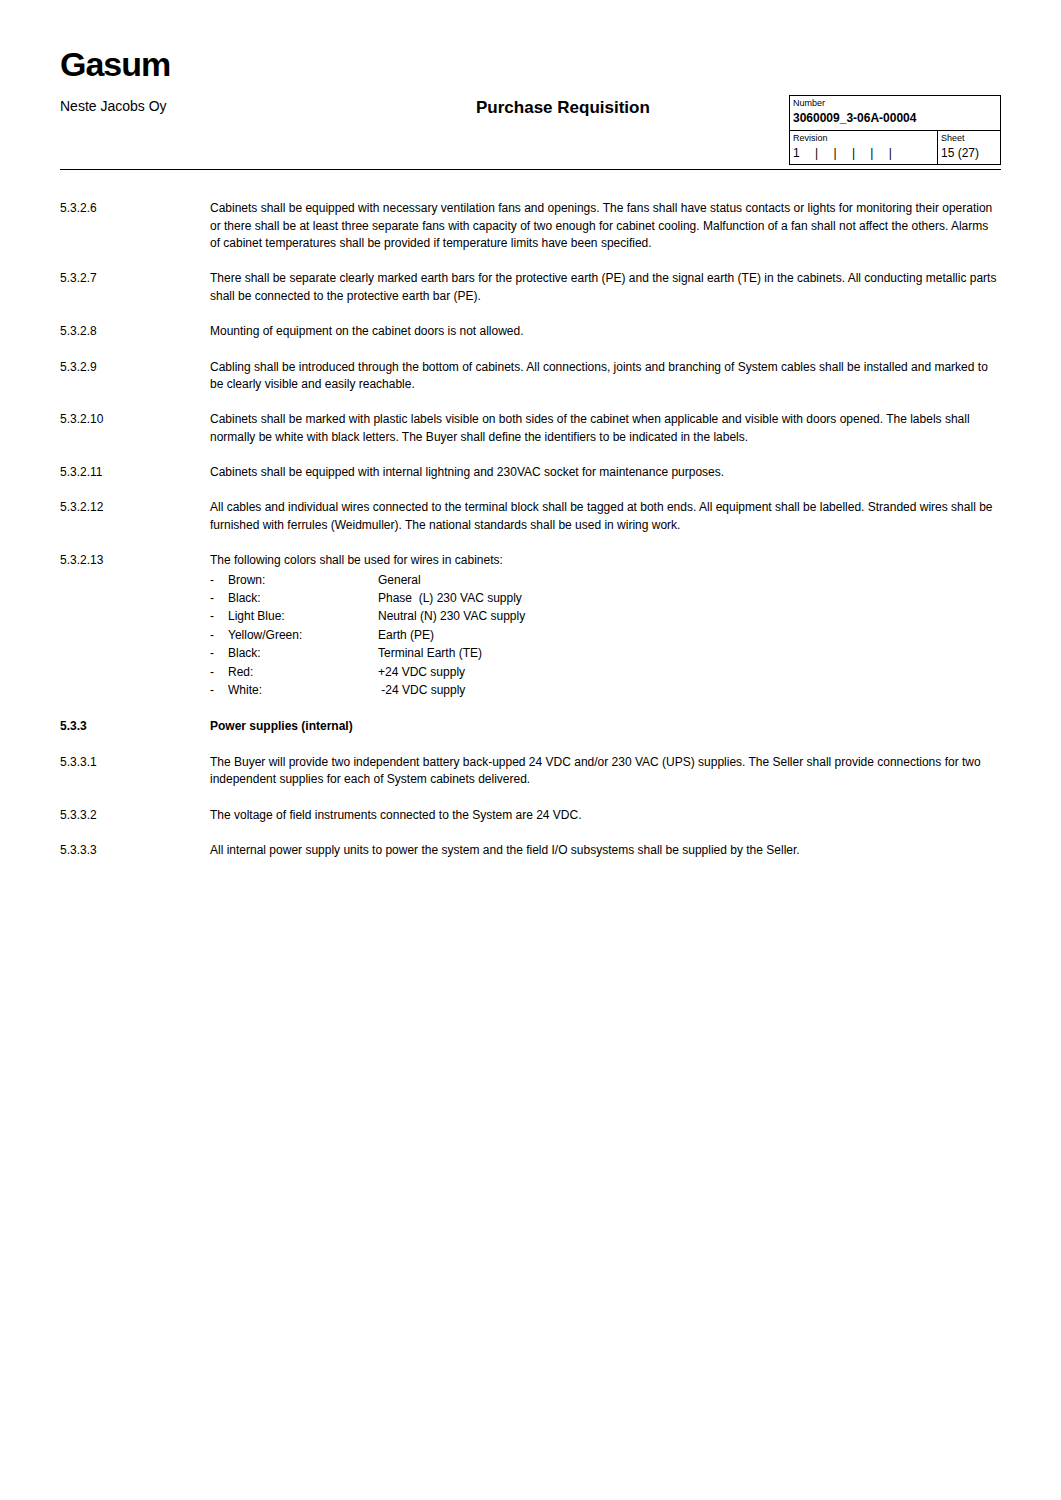Gasum
| Neste Jacobs Oy | Purchase Requisition | Number 3060009_3-06A-00004 Revision 1 / / / / / Sheet 15 (27) |
| 5.3.2.6 | Cabinets shall be equipped with necessary ventilation fans and openings. The fans shall have status contacts or lights for monitoring their operation or there shall be at least three separate fans with capacity of two enough for cabinet cooling. Malfunction of a fan shall not affect the others. Alarms of cabinet temperatures shall be provided if temperature limits have been specified. |
| 5.3.2.7 | There shall be separate clearly marked earth bars for the protective earth (PE) and the signal earth (TE) in the cabinets. All conducting metallic parts shall be connected to the protective earth bar (PE). |
| 5.3.2.8 | Mounting of equipment on the cabinet doors is not allowed. |
| 5.3.2.9 | Cabling shall be introduced through the bottom of cabinets. All connections, joints and branching of System cables shall be installed and marked to be clearly visible and easily reachable. |
| 5.3.2.10 | Cabinets shall be marked with plastic labels visible on both sides of the cabinet when applicable and visible with doors opened. The labels shall normally be white with black letters. The Buyer shall define the identifiers to be indicated in the labels. |
| 5.3.2.11 | Cabinets shall be equipped with internal lightning and 230VAC socket for maintenance purposes. |
| 5.3.2.12 | All cables and individual wires connected to the terminal block shall be tagged at both ends. All equipment shall be labelled. Stranded wires shall be furnished with ferrules (Weidmuller). The national standards shall be used in wiring work. |
| 5.3.2.13 | The following colors shall be used for wires in cabinets: / - / Brown: / General / / - / Black: / Phase (L) 230 VAC supply / / - / Light Blue: / Neutral (N) 230 VAC supply / / - / Yellow/Green: / Earth (PE) / / - / Black: / Terminal Earth (TE) / / - / Red: / +24 VDC supply / / - / White: / -24 VDC supply / |
| 5.3.3 | Power supplies (internal) |
| 5.3.3.1 | The Buyer will provide two independent battery back-upped 24 VDC and/or 230 VAC (UPS) supplies. The Seller shall provide connections for two independent supplies for each of System cabinets delivered. |
| 5.3.3.2 | The voltage of field instruments connected to the System are 24 VDC. |
| 5.3.3.3 | All internal power supply units to power the system and the field I/O subsystems shall be supplied by the Seller. |